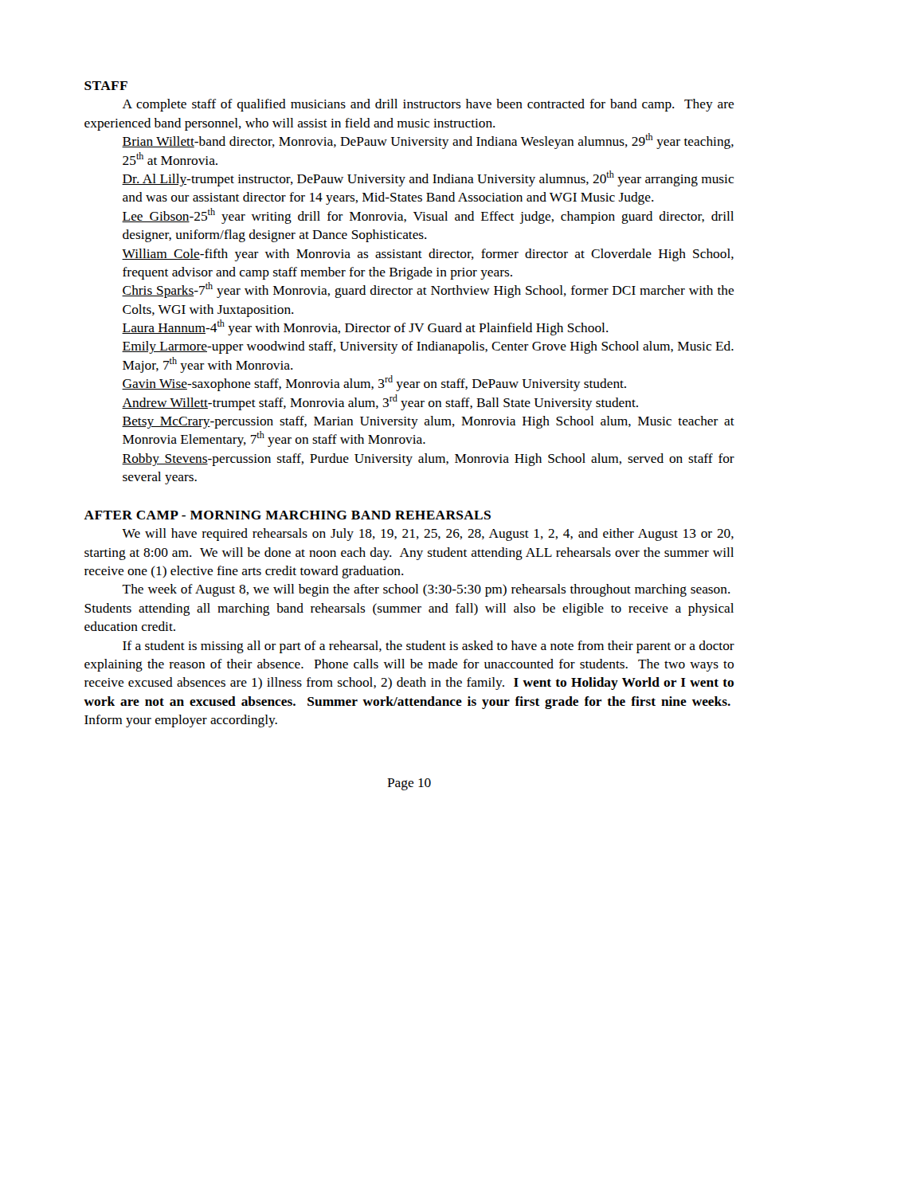STAFF
A complete staff of qualified musicians and drill instructors have been contracted for band camp. They are experienced band personnel, who will assist in field and music instruction.
Brian Willett-band director, Monrovia, DePauw University and Indiana Wesleyan alumnus, 29th year teaching, 25th at Monrovia.
Dr. Al Lilly-trumpet instructor, DePauw University and Indiana University alumnus, 20th year arranging music and was our assistant director for 14 years, Mid-States Band Association and WGI Music Judge.
Lee Gibson-25th year writing drill for Monrovia, Visual and Effect judge, champion guard director, drill designer, uniform/flag designer at Dance Sophisticates.
William Cole-fifth year with Monrovia as assistant director, former director at Cloverdale High School, frequent advisor and camp staff member for the Brigade in prior years.
Chris Sparks-7th year with Monrovia, guard director at Northview High School, former DCI marcher with the Colts, WGI with Juxtaposition.
Laura Hannum-4th year with Monrovia, Director of JV Guard at Plainfield High School.
Emily Larmore-upper woodwind staff, University of Indianapolis, Center Grove High School alum, Music Ed. Major, 7th year with Monrovia.
Gavin Wise-saxophone staff, Monrovia alum, 3rd year on staff, DePauw University student.
Andrew Willett-trumpet staff, Monrovia alum, 3rd year on staff, Ball State University student.
Betsy McCrary-percussion staff, Marian University alum, Monrovia High School alum, Music teacher at Monrovia Elementary, 7th year on staff with Monrovia.
Robby Stevens-percussion staff, Purdue University alum, Monrovia High School alum, served on staff for several years.
AFTER CAMP - MORNING MARCHING BAND REHEARSALS
We will have required rehearsals on July 18, 19, 21, 25, 26, 28, August 1, 2, 4, and either August 13 or 20, starting at 8:00 am. We will be done at noon each day. Any student attending ALL rehearsals over the summer will receive one (1) elective fine arts credit toward graduation.
The week of August 8, we will begin the after school (3:30-5:30 pm) rehearsals throughout marching season. Students attending all marching band rehearsals (summer and fall) will also be eligible to receive a physical education credit.
If a student is missing all or part of a rehearsal, the student is asked to have a note from their parent or a doctor explaining the reason of their absence. Phone calls will be made for unaccounted for students. The two ways to receive excused absences are 1) illness from school, 2) death in the family. I went to Holiday World or I went to work are not an excused absences. Summer work/attendance is your first grade for the first nine weeks. Inform your employer accordingly.
Page 10